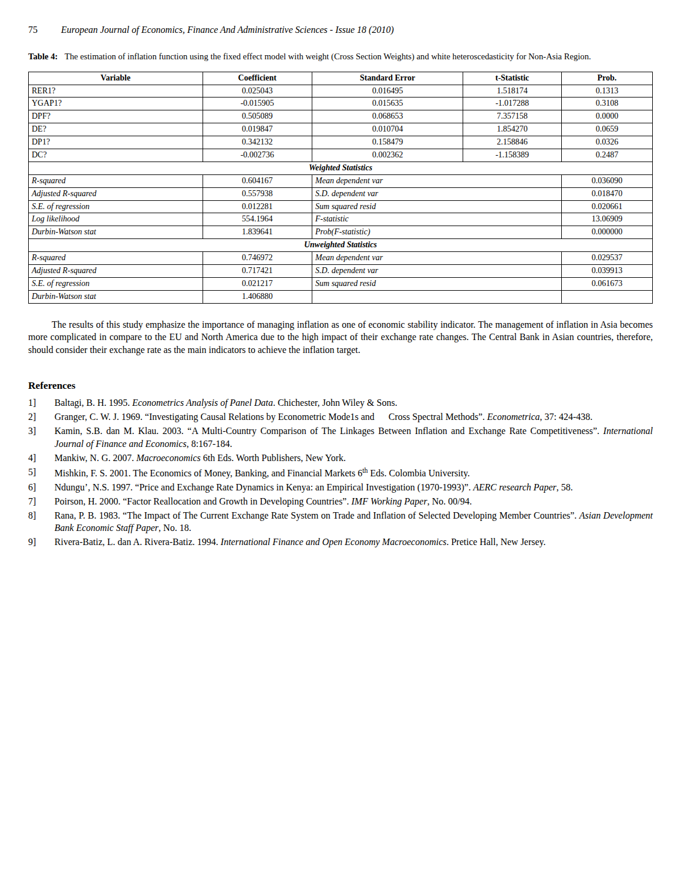75 European Journal of Economics, Finance And Administrative Sciences - Issue 18 (2010)
Table 4: The estimation of inflation function using the fixed effect model with weight (Cross Section Weights) and white heteroscedasticity for Non-Asia Region.
| Variable | Coefficient | Standard Error | t-Statistic | Prob. |
| --- | --- | --- | --- | --- |
| RER1? | 0.025043 | 0.016495 | 1.518174 | 0.1313 |
| YGAP1? | -0.015905 | 0.015635 | -1.017288 | 0.3108 |
| DPF? | 0.505089 | 0.068653 | 7.357158 | 0.0000 |
| DE? | 0.019847 | 0.010704 | 1.854270 | 0.0659 |
| DP1? | 0.342132 | 0.158479 | 2.158846 | 0.0326 |
| DC? | -0.002736 | 0.002362 | -1.158389 | 0.2487 |
| Weighted Statistics |
| R-squared | 0.604167 | Mean dependent var | 0.036090 |
| Adjusted R-squared | 0.557938 | S.D. dependent var | 0.018470 |
| S.E. of regression | 0.012281 | Sum squared resid | 0.020661 |
| Log likelihood | 554.1964 | F-statistic | 13.06909 |
| Durbin-Watson stat | 1.839641 | Prob(F-statistic) | 0.000000 |
| Unweighted Statistics |
| R-squared | 0.746972 | Mean dependent var | 0.029537 |
| Adjusted R-squared | 0.717421 | S.D. dependent var | 0.039913 |
| S.E. of regression | 0.021217 | Sum squared resid | 0.061673 |
| Durbin-Watson stat | 1.406880 | | |
The results of this study emphasize the importance of managing inflation as one of economic stability indicator. The management of inflation in Asia becomes more complicated in compare to the EU and North America due to the high impact of their exchange rate changes. The Central Bank in Asian countries, therefore, should consider their exchange rate as the main indicators to achieve the inflation target.
References
1] Baltagi, B. H. 1995. Econometrics Analysis of Panel Data. Chichester, John Wiley & Sons.
2] Granger, C. W. J. 1969. “Investigating Causal Relations by Econometric Mode1s and Cross Spectral Methods”. Econometrica, 37: 424-438.
3] Kamin, S.B. dan M. Klau. 2003. “A Multi-Country Comparison of The Linkages Between Inflation and Exchange Rate Competitiveness”. International Journal of Finance and Economics, 8:167-184.
4] Mankiw, N. G. 2007. Macroeconomics 6th Eds. Worth Publishers, New York.
5] Mishkin, F. S. 2001. The Economics of Money, Banking, and Financial Markets 6th Eds. Colombia University.
6] Ndungu’, N.S. 1997. “Price and Exchange Rate Dynamics in Kenya: an Empirical Investigation (1970-1993)”. AERC research Paper, 58.
7] Poirson, H. 2000. “Factor Reallocation and Growth in Developing Countries”. IMF Working Paper, No. 00/94.
8] Rana, P. B. 1983. “The Impact of The Current Exchange Rate System on Trade and Inflation of Selected Developing Member Countries”. Asian Development Bank Economic Staff Paper, No. 18.
9] Rivera-Batiz, L. dan A. Rivera-Batiz. 1994. International Finance and Open Economy Macroeconomics. Pretice Hall, New Jersey.